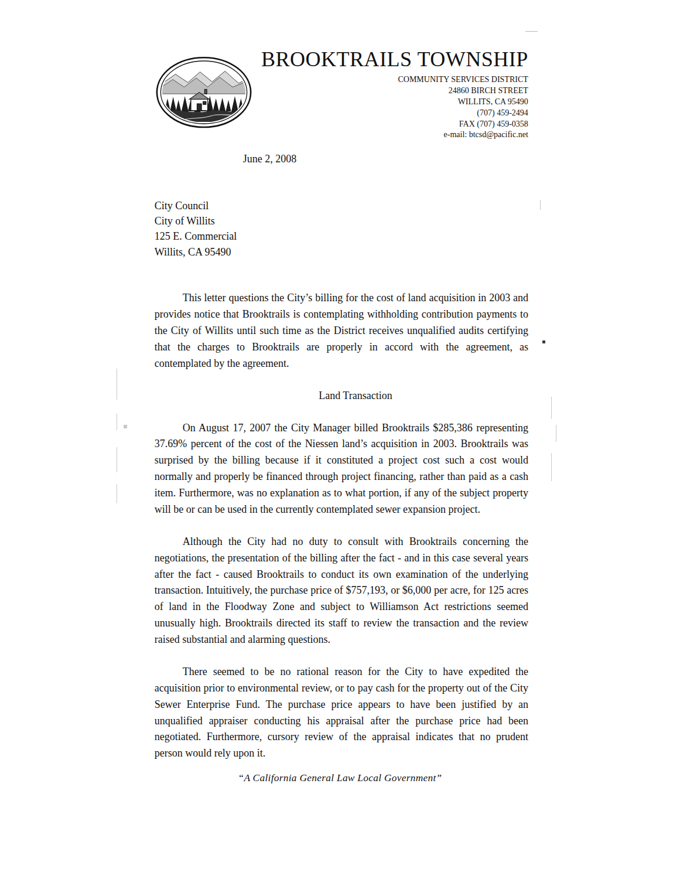BROOKTRAILS TOWNSHIP
COMMUNITY SERVICES DISTRICT
24860 BIRCH STREET
WILLITS, CA 95490
(707) 459-2494
FAX (707) 459-0358
e-mail: btcsd@pacific.net
June 2, 2008
City Council
City of Willits
125 E. Commercial
Willits, CA 95490
This letter questions the City’s billing for the cost of land acquisition in 2003 and provides notice that Brooktrails is contemplating withholding contribution payments to the City of Willits until such time as the District receives unqualified audits certifying that the charges to Brooktrails are properly in accord with the agreement, as contemplated by the agreement.
Land Transaction
On August 17, 2007 the City Manager billed Brooktrails $285,386 representing 37.69% percent of the cost of the Niessen land’s acquisition in 2003. Brooktrails was surprised by the billing because if it constituted a project cost such a cost would normally and properly be financed through project financing, rather than paid as a cash item. Furthermore, was no explanation as to what portion, if any of the subject property will be or can be used in the currently contemplated sewer expansion project.
Although the City had no duty to consult with Brooktrails concerning the negotiations, the presentation of the billing after the fact - and in this case several years after the fact - caused Brooktrails to conduct its own examination of the underlying transaction. Intuitively, the purchase price of $757,193, or $6,000 per acre, for 125 acres of land in the Floodway Zone and subject to Williamson Act restrictions seemed unusually high. Brooktrails directed its staff to review the transaction and the review raised substantial and alarming questions.
There seemed to be no rational reason for the City to have expedited the acquisition prior to environmental review, or to pay cash for the property out of the City Sewer Enterprise Fund. The purchase price appears to have been justified by an unqualified appraiser conducting his appraisal after the purchase price had been negotiated. Furthermore, cursory review of the appraisal indicates that no prudent person would rely upon it.
“A California General Law Local Government”